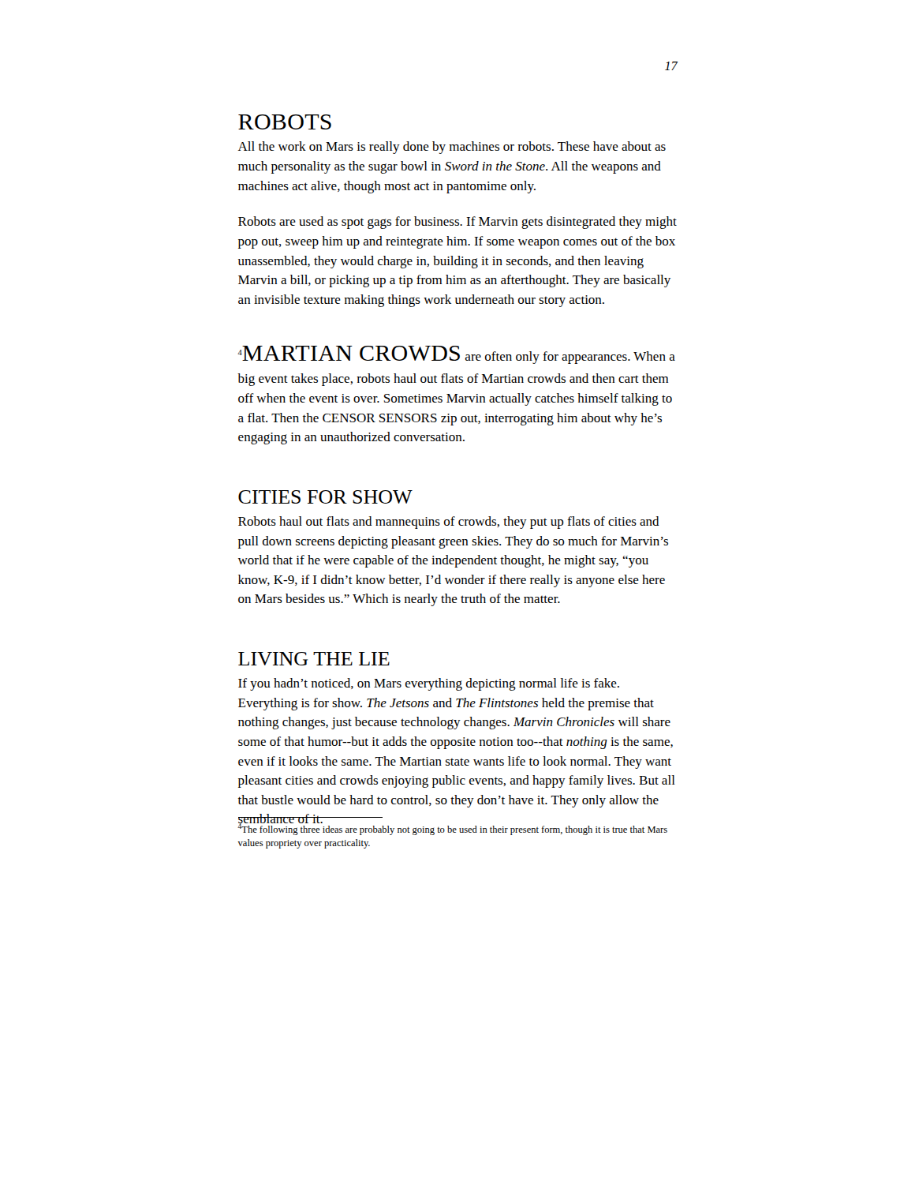17
ROBOTS
All the work on Mars is really done by machines or robots. These have about as much personality as the sugar bowl in Sword in the Stone. All the weapons and machines act alive, though most act in pantomime only.
Robots are used as spot gags for business. If Marvin gets disintegrated they might pop out, sweep him up and reintegrate him. If some weapon comes out of the box unassembled, they would charge in, building it in seconds, and then leaving Marvin a bill, or picking up a tip from him as an afterthought. They are basically an invisible texture making things work underneath our story action.
4MARTIAN CROWDS are often only for appearances. When a big event takes place, robots haul out flats of Martian crowds and then cart them off when the event is over. Sometimes Marvin actually catches himself talking to a flat. Then the CENSOR SENSORS zip out, interrogating him about why he’s engaging in an unauthorized conversation.
CITIES FOR SHOW
Robots haul out flats and mannequins of crowds, they put up flats of cities and pull down screens depicting pleasant green skies. They do so much for Marvin’s world that if he were capable of the independent thought, he might say, “you know, K-9, if I didn’t know better, I’d wonder if there really is anyone else here on Mars besides us.” Which is nearly the truth of the matter.
LIVING THE LIE
If you hadn’t noticed, on Mars everything depicting normal life is fake. Everything is for show. The Jetsons and The Flintstones held the premise that nothing changes, just because technology changes. Marvin Chronicles will share some of that humor--but it adds the opposite notion too--that nothing is the same, even if it looks the same. The Martian state wants life to look normal. They want pleasant cities and crowds enjoying public events, and happy family lives. But all that bustle would be hard to control, so they don’t have it. They only allow the semblance of it.
4The following three ideas are probably not going to be used in their present form, though it is true that Mars values propriety over practicality.